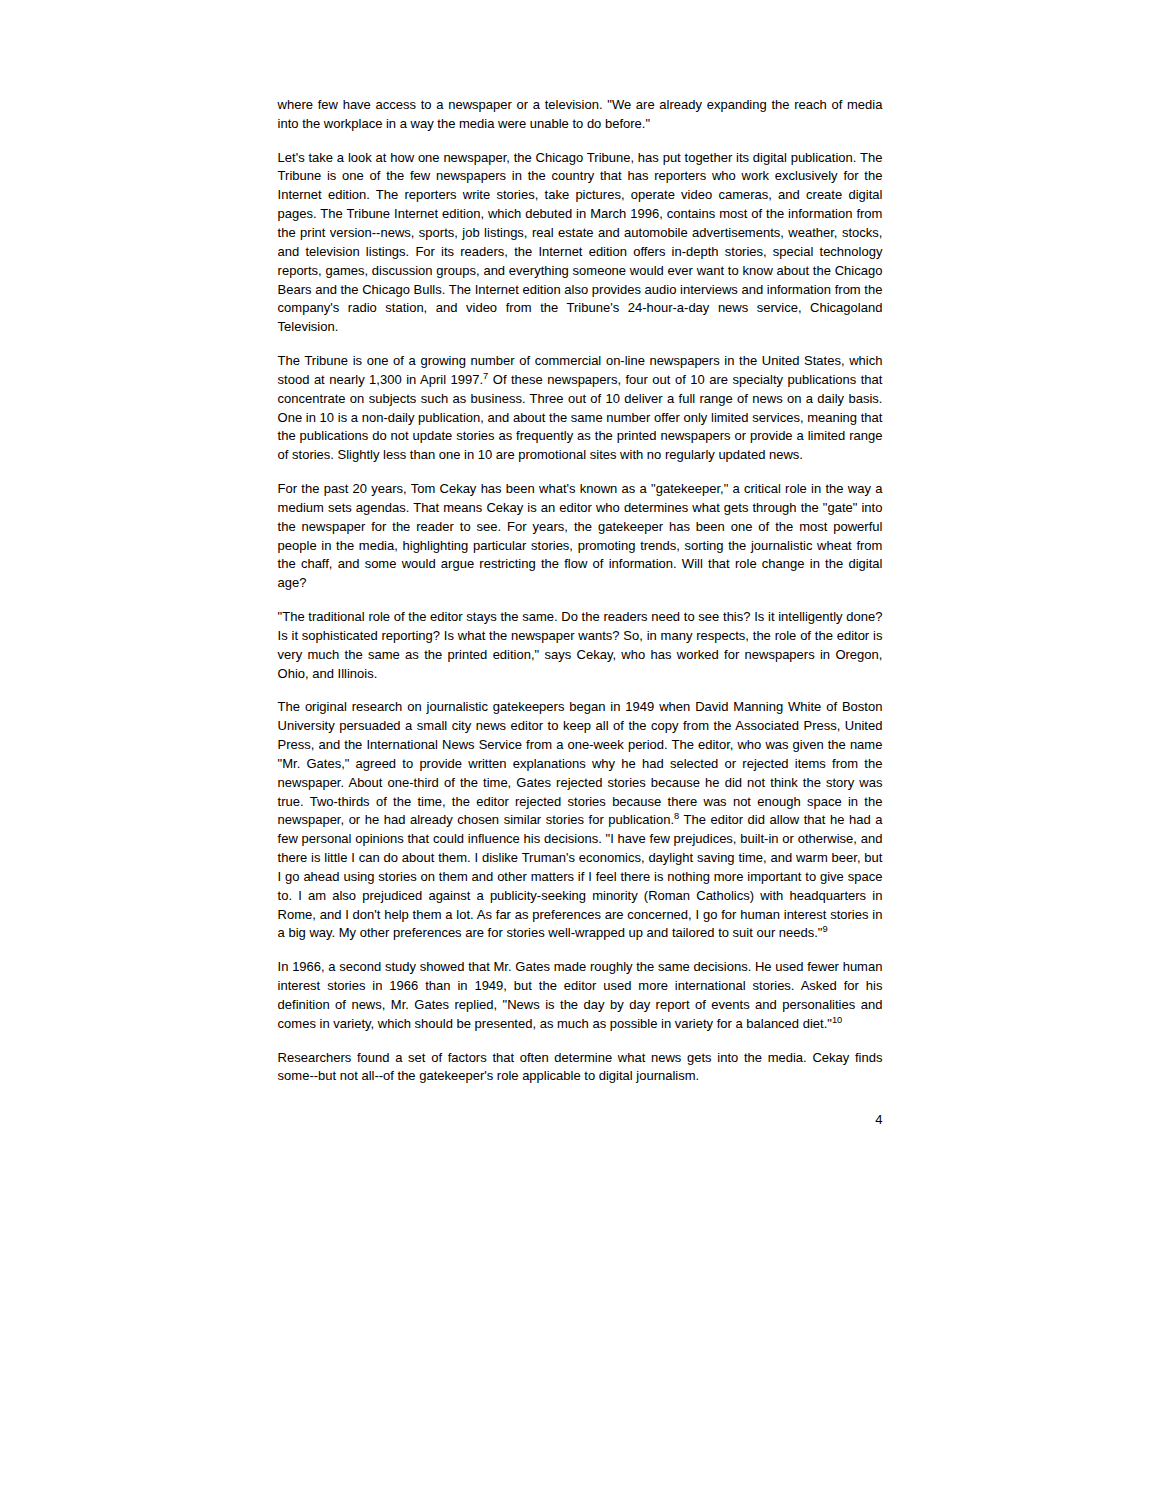where few have access to a newspaper or a television. "We are already expanding the reach of media into the workplace in a way the media were unable to do before."
Let's take a look at how one newspaper, the Chicago Tribune, has put together its digital publication. The Tribune is one of the few newspapers in the country that has reporters who work exclusively for the Internet edition. The reporters write stories, take pictures, operate video cameras, and create digital pages. The Tribune Internet edition, which debuted in March 1996, contains most of the information from the print version--news, sports, job listings, real estate and automobile advertisements, weather, stocks, and television listings. For its readers, the Internet edition offers in-depth stories, special technology reports, games, discussion groups, and everything someone would ever want to know about the Chicago Bears and the Chicago Bulls. The Internet edition also provides audio interviews and information from the company's radio station, and video from the Tribune's 24-hour-a-day news service, Chicagoland Television.
The Tribune is one of a growing number of commercial on-line newspapers in the United States, which stood at nearly 1,300 in April 1997.7 Of these newspapers, four out of 10 are specialty publications that concentrate on subjects such as business. Three out of 10 deliver a full range of news on a daily basis. One in 10 is a non-daily publication, and about the same number offer only limited services, meaning that the publications do not update stories as frequently as the printed newspapers or provide a limited range of stories. Slightly less than one in 10 are promotional sites with no regularly updated news.
For the past 20 years, Tom Cekay has been what's known as a "gatekeeper," a critical role in the way a medium sets agendas. That means Cekay is an editor who determines what gets through the "gate" into the newspaper for the reader to see. For years, the gatekeeper has been one of the most powerful people in the media, highlighting particular stories, promoting trends, sorting the journalistic wheat from the chaff, and some would argue restricting the flow of information. Will that role change in the digital age?
"The traditional role of the editor stays the same. Do the readers need to see this? Is it intelligently done? Is it sophisticated reporting? Is what the newspaper wants? So, in many respects, the role of the editor is very much the same as the printed edition," says Cekay, who has worked for newspapers in Oregon, Ohio, and Illinois.
The original research on journalistic gatekeepers began in 1949 when David Manning White of Boston University persuaded a small city news editor to keep all of the copy from the Associated Press, United Press, and the International News Service from a one-week period. The editor, who was given the name "Mr. Gates," agreed to provide written explanations why he had selected or rejected items from the newspaper. About one-third of the time, Gates rejected stories because he did not think the story was true. Two-thirds of the time, the editor rejected stories because there was not enough space in the newspaper, or he had already chosen similar stories for publication.8 The editor did allow that he had a few personal opinions that could influence his decisions. "I have few prejudices, built-in or otherwise, and there is little I can do about them. I dislike Truman's economics, daylight saving time, and warm beer, but I go ahead using stories on them and other matters if I feel there is nothing more important to give space to. I am also prejudiced against a publicity-seeking minority (Roman Catholics) with headquarters in Rome, and I don't help them a lot. As far as preferences are concerned, I go for human interest stories in a big way. My other preferences are for stories well-wrapped up and tailored to suit our needs."9
In 1966, a second study showed that Mr. Gates made roughly the same decisions. He used fewer human interest stories in 1966 than in 1949, but the editor used more international stories. Asked for his definition of news, Mr. Gates replied, "News is the day by day report of events and personalities and comes in variety, which should be presented, as much as possible in variety for a balanced diet."10
Researchers found a set of factors that often determine what news gets into the media. Cekay finds some--but not all--of the gatekeeper's role applicable to digital journalism.
4